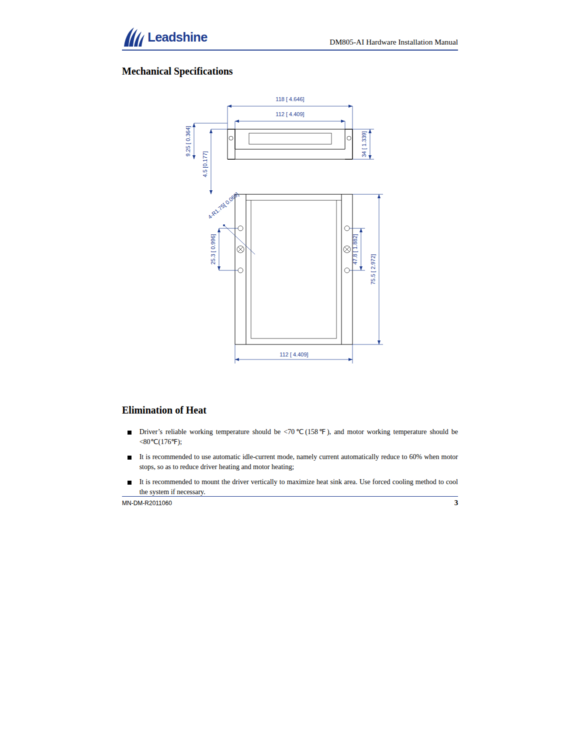Leadshine
DM805-AI Hardware Installation Manual
Mechanical Specifications
118 [ 4.646] 112 [ 4.409] 34 [ 1.339] 9.25 [ 0.364] 4.5 [0.177] 4-R1.75[ 0.069] 25.3 [ 0.996] 47.8 [ 1.882] 75.5 [ 2.972] 112 [ 4.409]
Elimination of Heat
Driver’s reliable working temperature should be <70℃(158℉), and motor working temperature should be <80℃(176℉);
It is recommended to use automatic idle-current mode, namely current automatically reduce to 60% when motor stops, so as to reduce driver heating and motor heating;
It is recommended to mount the driver vertically to maximize heat sink area. Use forced cooling method to cool the system if necessary.
MN-DM-R2011060 3